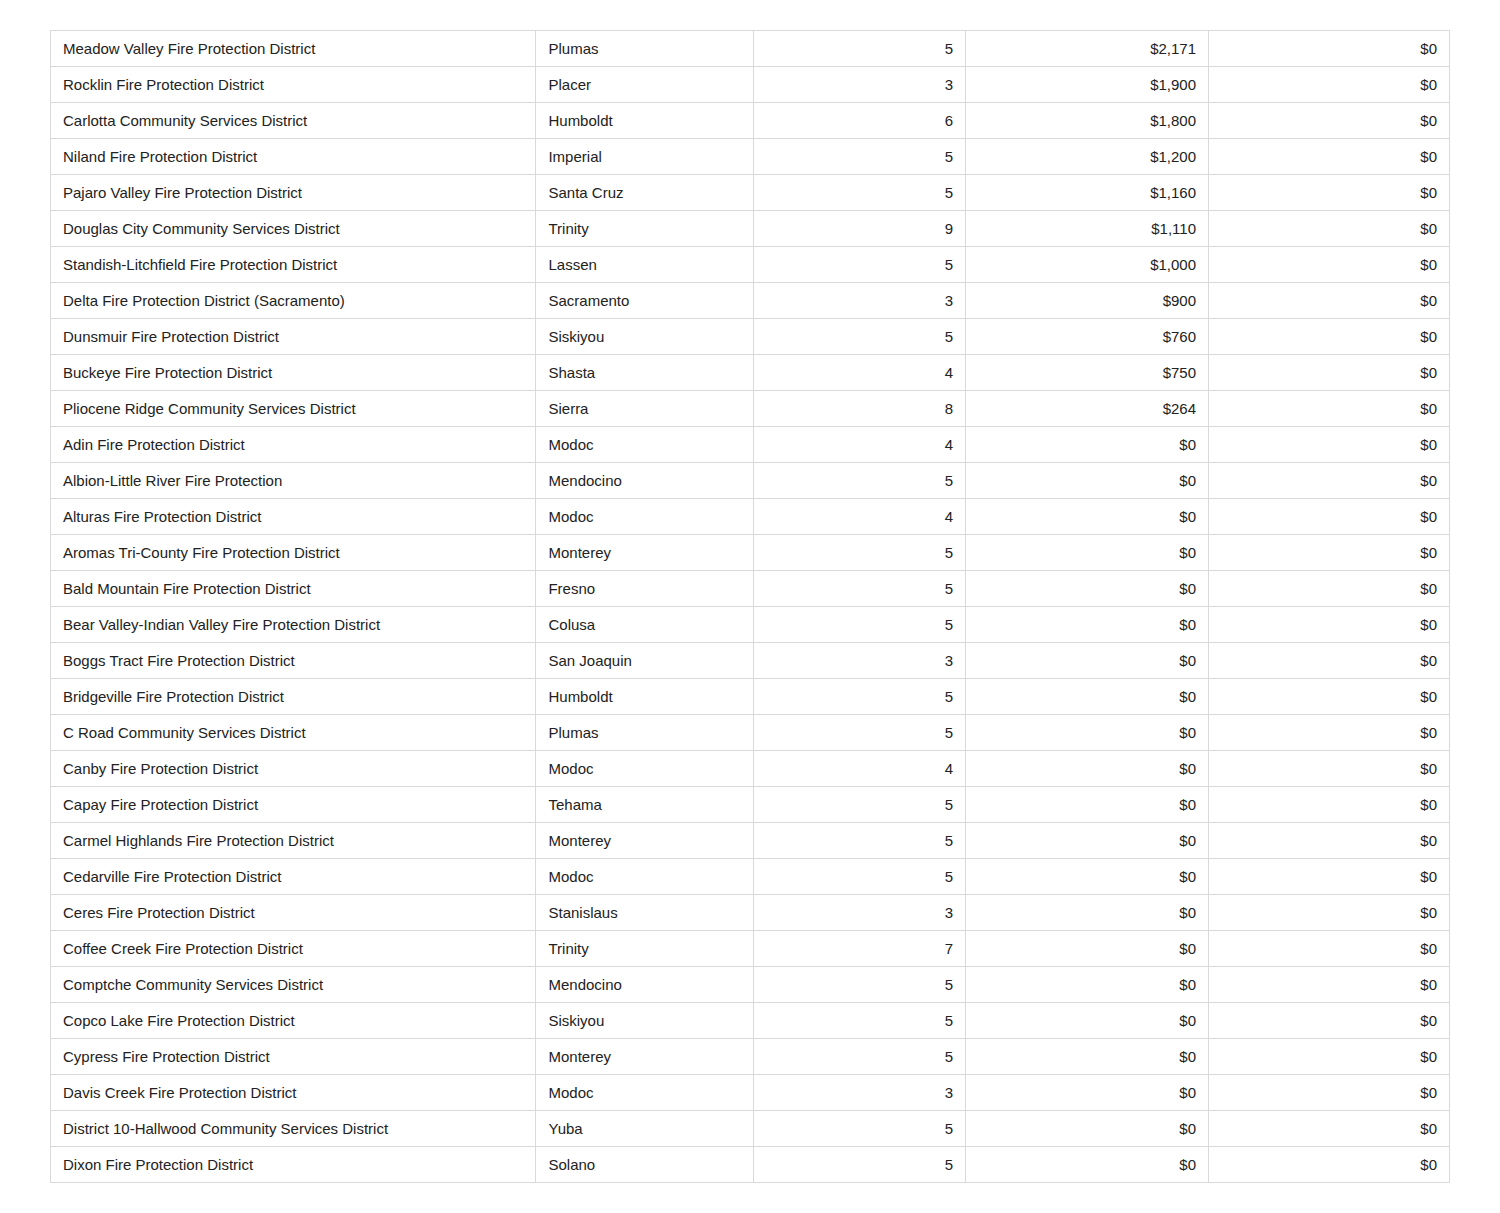| Meadow Valley Fire Protection District | Plumas | 5 | $2,171 | $0 |
| Rocklin Fire Protection District | Placer | 3 | $1,900 | $0 |
| Carlotta Community Services District | Humboldt | 6 | $1,800 | $0 |
| Niland Fire Protection District | Imperial | 5 | $1,200 | $0 |
| Pajaro Valley Fire Protection District | Santa Cruz | 5 | $1,160 | $0 |
| Douglas City Community Services District | Trinity | 9 | $1,110 | $0 |
| Standish-Litchfield Fire Protection District | Lassen | 5 | $1,000 | $0 |
| Delta Fire Protection District (Sacramento) | Sacramento | 3 | $900 | $0 |
| Dunsmuir Fire Protection District | Siskiyou | 5 | $760 | $0 |
| Buckeye Fire Protection District | Shasta | 4 | $750 | $0 |
| Pliocene Ridge Community Services District | Sierra | 8 | $264 | $0 |
| Adin Fire Protection District | Modoc | 4 | $0 | $0 |
| Albion-Little River Fire Protection | Mendocino | 5 | $0 | $0 |
| Alturas Fire Protection District | Modoc | 4 | $0 | $0 |
| Aromas Tri-County Fire Protection District | Monterey | 5 | $0 | $0 |
| Bald Mountain Fire Protection District | Fresno | 5 | $0 | $0 |
| Bear Valley-Indian Valley Fire Protection District | Colusa | 5 | $0 | $0 |
| Boggs Tract Fire Protection District | San Joaquin | 3 | $0 | $0 |
| Bridgeville Fire Protection District | Humboldt | 5 | $0 | $0 |
| C Road Community Services District | Plumas | 5 | $0 | $0 |
| Canby Fire Protection District | Modoc | 4 | $0 | $0 |
| Capay Fire Protection District | Tehama | 5 | $0 | $0 |
| Carmel Highlands Fire Protection District | Monterey | 5 | $0 | $0 |
| Cedarville Fire Protection District | Modoc | 5 | $0 | $0 |
| Ceres Fire Protection District | Stanislaus | 3 | $0 | $0 |
| Coffee Creek Fire Protection District | Trinity | 7 | $0 | $0 |
| Comptche Community Services District | Mendocino | 5 | $0 | $0 |
| Copco Lake Fire Protection District | Siskiyou | 5 | $0 | $0 |
| Cypress Fire Protection District | Monterey | 5 | $0 | $0 |
| Davis Creek Fire Protection District | Modoc | 3 | $0 | $0 |
| District 10-Hallwood Community Services District | Yuba | 5 | $0 | $0 |
| Dixon Fire Protection District | Solano | 5 | $0 | $0 |